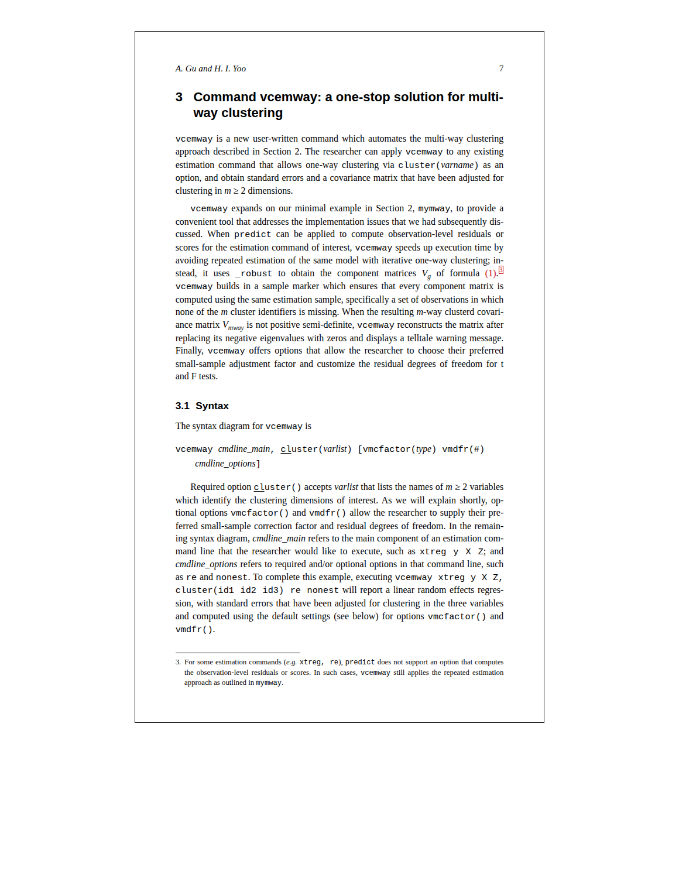A. Gu and H. I. Yoo 7
3 Command vcemway: a one-stop solution for multi-way clustering
vcemway is a new user-written command which automates the multi-way clustering approach described in Section 2. The researcher can apply vcemway to any existing estimation command that allows one-way clustering via cluster(varname) as an option, and obtain standard errors and a covariance matrix that have been adjusted for clustering in m ≥ 2 dimensions.
vcemway expands on our minimal example in Section 2, mymway, to provide a convenient tool that addresses the implementation issues that we had subsequently discussed. When predict can be applied to compute observation-level residuals or scores for the estimation command of interest, vcemway speeds up execution time by avoiding repeated estimation of the same model with iterative one-way clustering; instead, it uses _robust to obtain the component matrices Vg of formula (1).3 vcemway builds in a sample marker which ensures that every component matrix is computed using the same estimation sample, specifically a set of observations in which none of the m cluster identifiers is missing. When the resulting m-way clusterd covariance matrix Vmway is not positive semi-definite, vcemway reconstructs the matrix after replacing its negative eigenvalues with zeros and displays a telltale warning message. Finally, vcemway offers options that allow the researcher to choose their preferred small-sample adjustment factor and customize the residual degrees of freedom for t and F tests.
3.1 Syntax
The syntax diagram for vcemway is
vcemway cmdline_main, cluster(varlist) [vmcfactor(type) vmdfr(#)
cmdline_options]
Required option cluster() accepts varlist that lists the names of m ≥ 2 variables which identify the clustering dimensions of interest. As we will explain shortly, optional options vmcfactor() and vmdfr() allow the researcher to supply their preferred small-sample correction factor and residual degrees of freedom. In the remaining syntax diagram, cmdline_main refers to the main component of an estimation command line that the researcher would like to execute, such as xtreg y X Z; and cmdline_options refers to required and/or optional options in that command line, such as re and nonest. To complete this example, executing vcemway xtreg y X Z, cluster(id1 id2 id3) re nonest will report a linear random effects regression, with standard errors that have been adjusted for clustering in the three variables and computed using the default settings (see below) for options vmcfactor() and vmdfr().
3. For some estimation commands (e.g. xtreg, re), predict does not support an option that computes the observation-level residuals or scores. In such cases, vcemway still applies the repeated estimation approach as outlined in mymway.